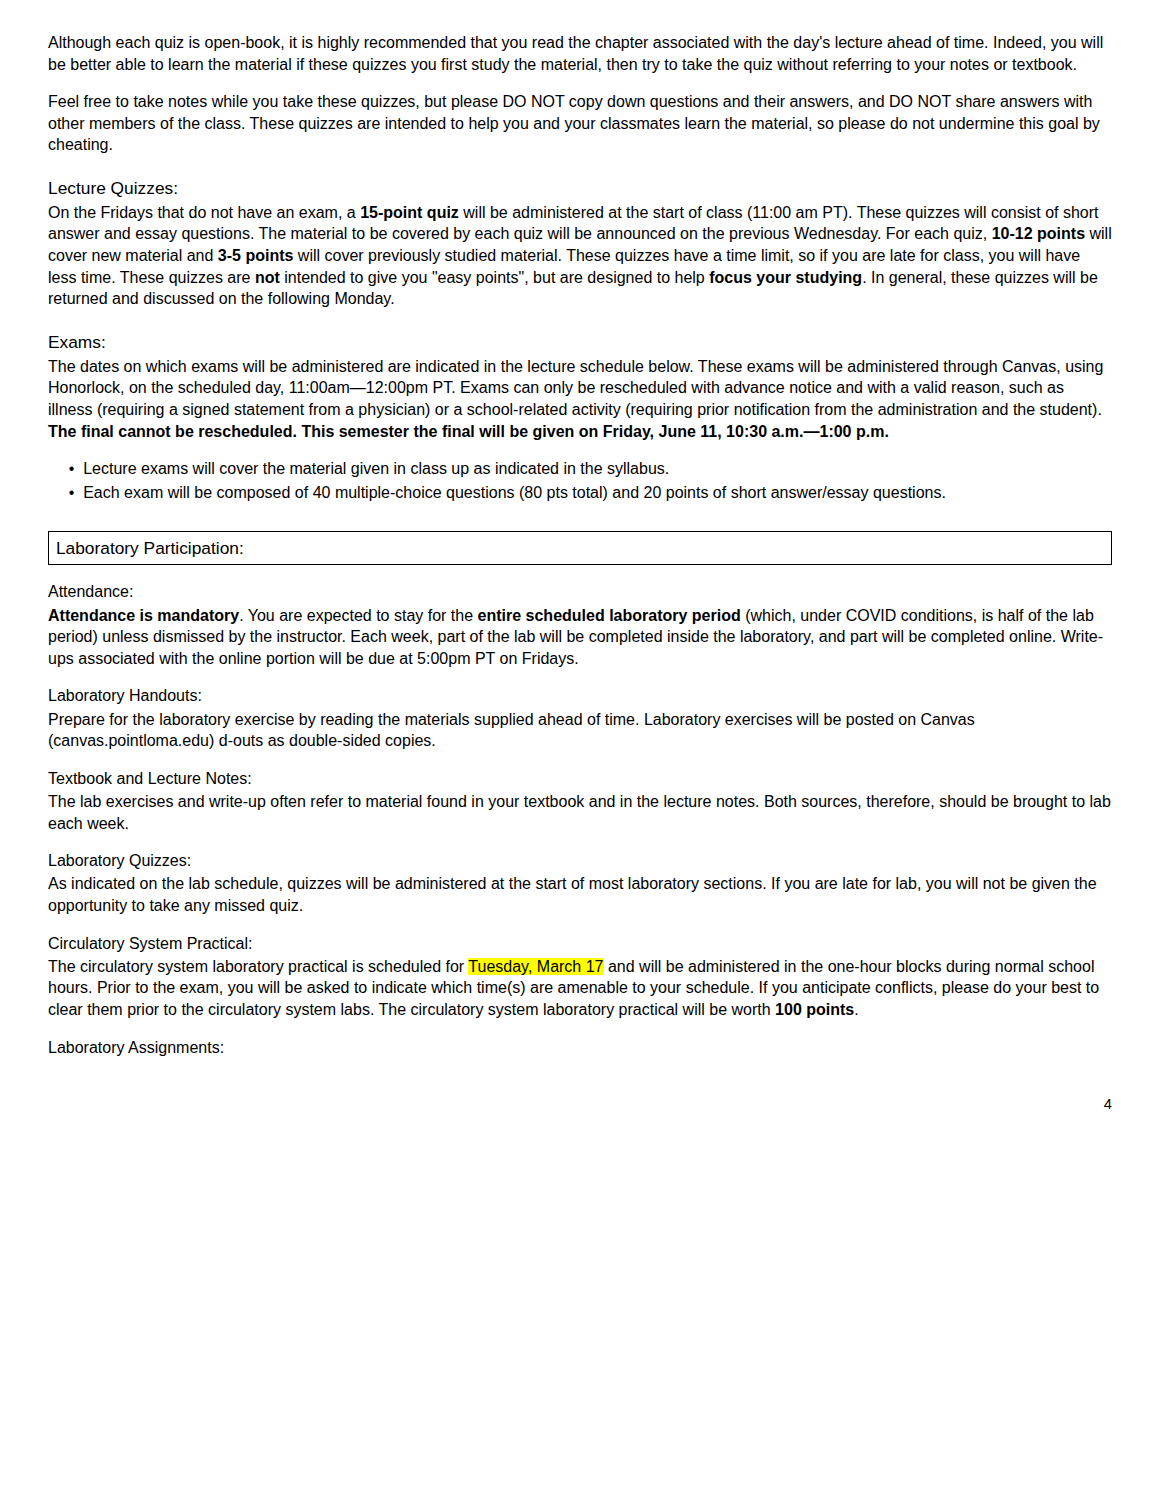Although each quiz is open-book, it is highly recommended that you read the chapter associated with the day's lecture ahead of time. Indeed, you will be better able to learn the material if these quizzes you first study the material, then try to take the quiz without referring to your notes or textbook.
Feel free to take notes while you take these quizzes, but please DO NOT copy down questions and their answers, and DO NOT share answers with other members of the class. These quizzes are intended to help you and your classmates learn the material, so please do not undermine this goal by cheating.
Lecture Quizzes:
On the Fridays that do not have an exam, a 15-point quiz will be administered at the start of class (11:00 am PT). These quizzes will consist of short answer and essay questions. The material to be covered by each quiz will be announced on the previous Wednesday. For each quiz, 10-12 points will cover new material and 3-5 points will cover previously studied material. These quizzes have a time limit, so if you are late for class, you will have less time. These quizzes are not intended to give you "easy points", but are designed to help focus your studying. In general, these quizzes will be returned and discussed on the following Monday.
Exams:
The dates on which exams will be administered are indicated in the lecture schedule below. These exams will be administered through Canvas, using Honorlock, on the scheduled day, 11:00am—12:00pm PT. Exams can only be rescheduled with advance notice and with a valid reason, such as illness (requiring a signed statement from a physician) or a school-related activity (requiring prior notification from the administration and the student). The final cannot be rescheduled. This semester the final will be given on Friday, June 11, 10:30 a.m.—1:00 p.m.
Lecture exams will cover the material given in class up as indicated in the syllabus.
Each exam will be composed of 40 multiple-choice questions (80 pts total) and 20 points of short answer/essay questions.
Laboratory Participation:
Attendance:
Attendance is mandatory. You are expected to stay for the entire scheduled laboratory period (which, under COVID conditions, is half of the lab period) unless dismissed by the instructor. Each week, part of the lab will be completed inside the laboratory, and part will be completed online. Write-ups associated with the online portion will be due at 5:00pm PT on Fridays.
Laboratory Handouts:
Prepare for the laboratory exercise by reading the materials supplied ahead of time. Laboratory exercises will be posted on Canvas (canvas.pointloma.edu) d-outs as double-sided copies.
Textbook and Lecture Notes:
The lab exercises and write-up often refer to material found in your textbook and in the lecture notes. Both sources, therefore, should be brought to lab each week.
Laboratory Quizzes:
As indicated on the lab schedule, quizzes will be administered at the start of most laboratory sections. If you are late for lab, you will not be given the opportunity to take any missed quiz.
Circulatory System Practical:
The circulatory system laboratory practical is scheduled for Tuesday, March 17 and will be administered in the one-hour blocks during normal school hours. Prior to the exam, you will be asked to indicate which time(s) are amenable to your schedule. If you anticipate conflicts, please do your best to clear them prior to the circulatory system labs. The circulatory system laboratory practical will be worth 100 points.
Laboratory Assignments:
4